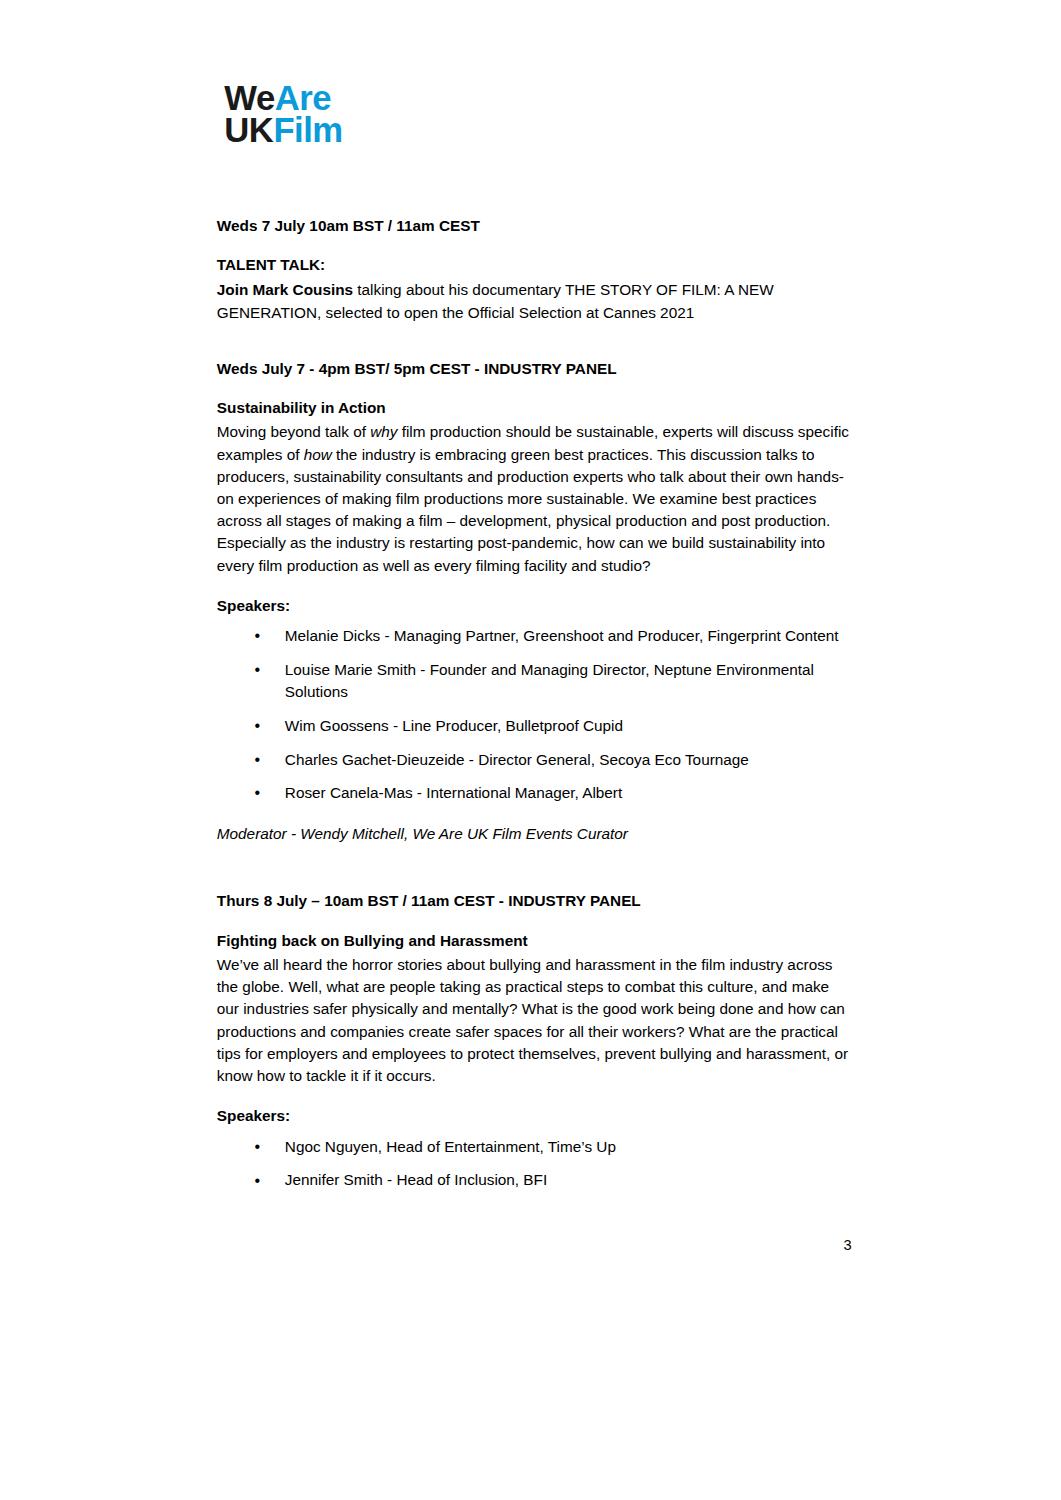We Are UK Film
Weds 7 July 10am BST / 11am CEST
TALENT TALK:
Join Mark Cousins talking about his documentary THE STORY OF FILM: A NEW GENERATION, selected to open the Official Selection at Cannes 2021
Weds July 7 - 4pm BST/ 5pm CEST - INDUSTRY PANEL
Sustainability in Action
Moving beyond talk of why film production should be sustainable, experts will discuss specific examples of how the industry is embracing green best practices. This discussion talks to producers, sustainability consultants and production experts who talk about their own hands-on experiences of making film productions more sustainable. We examine best practices across all stages of making a film – development, physical production and post production. Especially as the industry is restarting post-pandemic, how can we build sustainability into every film production as well as every filming facility and studio?
Speakers:
Melanie Dicks - Managing Partner, Greenshoot and Producer, Fingerprint Content
Louise Marie Smith - Founder and Managing Director, Neptune Environmental Solutions
Wim Goossens - Line Producer, Bulletproof Cupid
Charles Gachet-Dieuzeide - Director General, Secoya Eco Tournage
Roser Canela-Mas - International Manager, Albert
Moderator - Wendy Mitchell, We Are UK Film Events Curator
Thurs 8 July – 10am BST / 11am CEST - INDUSTRY PANEL
Fighting back on Bullying and Harassment
We’ve all heard the horror stories about bullying and harassment in the film industry across the globe. Well, what are people taking as practical steps to combat this culture, and make our industries safer physically and mentally? What is the good work being done and how can productions and companies create safer spaces for all their workers? What are the practical tips for employers and employees to protect themselves, prevent bullying and harassment, or know how to tackle it if it occurs.
Speakers:
Ngoc Nguyen, Head of Entertainment, Time’s Up
Jennifer Smith - Head of Inclusion, BFI
3